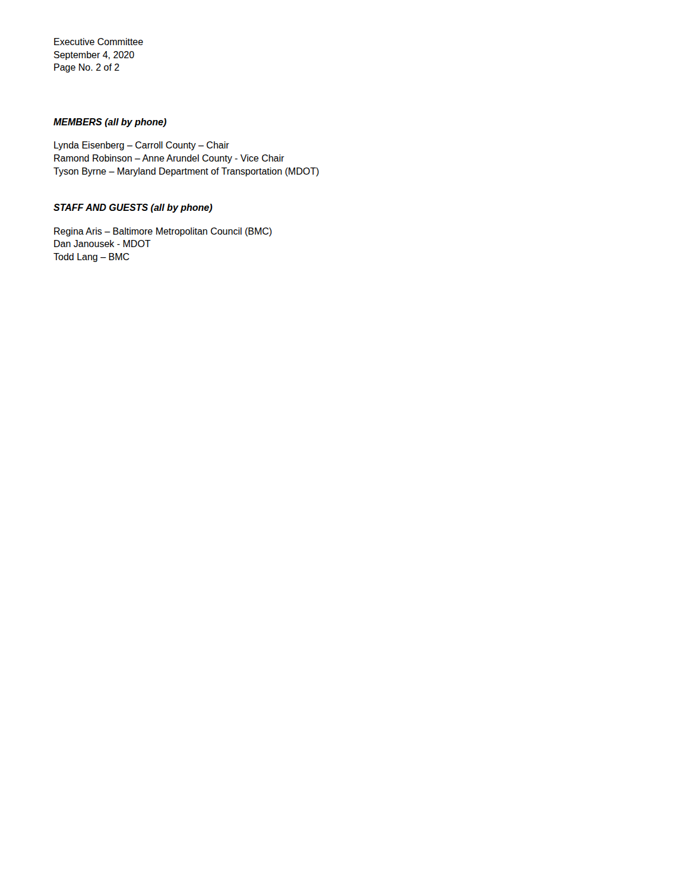Executive Committee
September 4, 2020
Page No. 2 of 2
MEMBERS (all by phone)
Lynda Eisenberg – Carroll County – Chair
Ramond Robinson – Anne Arundel County - Vice Chair
Tyson Byrne – Maryland Department of Transportation (MDOT)
STAFF AND GUESTS (all by phone)
Regina Aris – Baltimore Metropolitan Council (BMC)
Dan Janousek - MDOT
Todd Lang – BMC